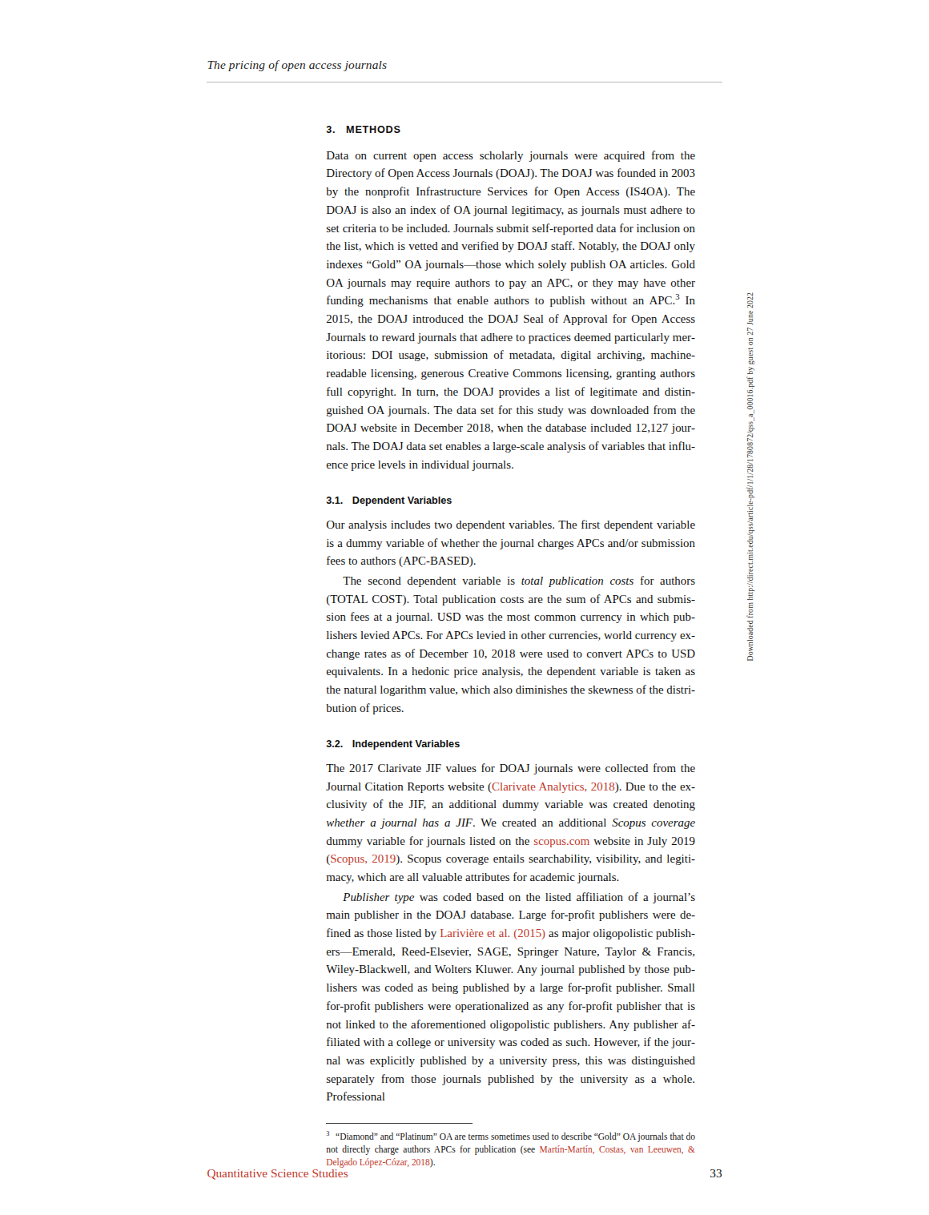The pricing of open access journals
Downloaded from http://direct.mit.edu/qss/article-pdf/1/1/28/1780872/qss_a_00016.pdf by guest on 27 June 2022
3. Methods
Data on current open access scholarly journals were acquired from the Directory of Open Access Journals (DOAJ). The DOAJ was founded in 2003 by the nonprofit Infrastructure Services for Open Access (IS4OA). The DOAJ is also an index of OA journal legitimacy, as journals must adhere to set criteria to be included. Journals submit self-reported data for inclusion on the list, which is vetted and verified by DOAJ staff. Notably, the DOAJ only indexes “Gold” OA journals—those which solely publish OA articles. Gold OA journals may require authors to pay an APC, or they may have other funding mechanisms that enable authors to publish without an APC.3 In 2015, the DOAJ introduced the DOAJ Seal of Approval for Open Access Journals to reward journals that adhere to practices deemed particularly meritorious: DOI usage, submission of metadata, digital archiving, machine-readable licensing, generous Creative Commons licensing, granting authors full copyright. In turn, the DOAJ provides a list of legitimate and distinguished OA journals. The data set for this study was downloaded from the DOAJ website in December 2018, when the database included 12,127 journals. The DOAJ data set enables a large-scale analysis of variables that influence price levels in individual journals.
3.1. Dependent Variables
Our analysis includes two dependent variables. The first dependent variable is a dummy variable of whether the journal charges APCs and/or submission fees to authors (APC-BASED).
The second dependent variable is total publication costs for authors (TOTAL COST). Total publication costs are the sum of APCs and submission fees at a journal. USD was the most common currency in which publishers levied APCs. For APCs levied in other currencies, world currency exchange rates as of December 10, 2018 were used to convert APCs to USD equivalents. In a hedonic price analysis, the dependent variable is taken as the natural logarithm value, which also diminishes the skewness of the distribution of prices.
3.2. Independent Variables
The 2017 Clarivate JIF values for DOAJ journals were collected from the Journal Citation Reports website (Clarivate Analytics, 2018). Due to the exclusivity of the JIF, an additional dummy variable was created denoting whether a journal has a JIF. We created an additional Scopus coverage dummy variable for journals listed on the scopus.com website in July 2019 (Scopus, 2019). Scopus coverage entails searchability, visibility, and legitimacy, which are all valuable attributes for academic journals.
Publisher type was coded based on the listed affiliation of a journal’s main publisher in the DOAJ database. Large for-profit publishers were defined as those listed by Larivière et al. (2015) as major oligopolistic publishers—Emerald, Reed-Elsevier, SAGE, Springer Nature, Taylor & Francis, Wiley-Blackwell, and Wolters Kluwer. Any journal published by those publishers was coded as being published by a large for-profit publisher. Small for-profit publishers were operationalized as any for-profit publisher that is not linked to the aforementioned oligopolistic publishers. Any publisher affiliated with a college or university was coded as such. However, if the journal was explicitly published by a university press, this was distinguished separately from those journals published by the university as a whole. Professional
3 “Diamond” and “Platinum” OA are terms sometimes used to describe “Gold” OA journals that do not directly charge authors APCs for publication (see Martín-Martín, Costas, van Leeuwen, & Delgado López-Cózar, 2018).
Quantitative Science Studies 33